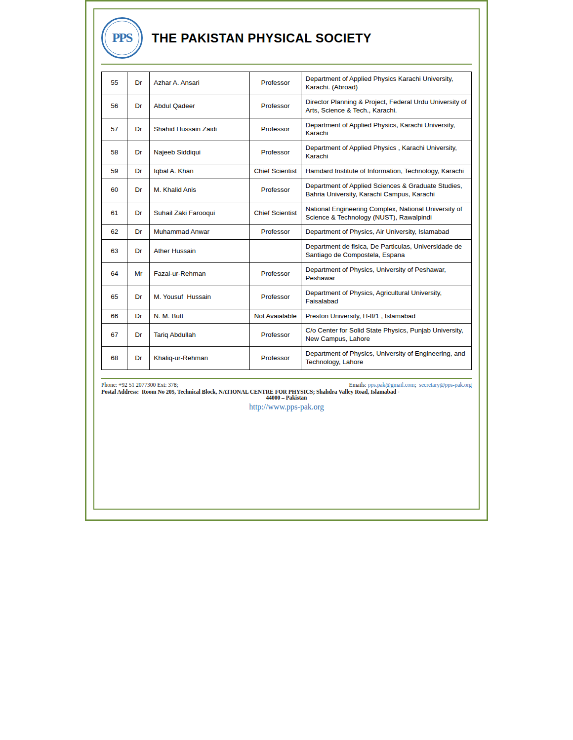PPS
THE PAKISTAN PHYSICAL SOCIETY
| 55 | Dr | Azhar A. Ansari | Professor | Department of Applied Physics Karachi University, Karachi. (Abroad) |
| 56 | Dr | Abdul Qadeer | Professor | Director Planning & Project, Federal Urdu University of Arts, Science & Tech., Karachi. |
| 57 | Dr | Shahid Hussain Zaidi | Professor | Department of Applied Physics, Karachi University, Karachi |
| 58 | Dr | Najeeb Siddiqui | Professor | Department of Applied Physics , Karachi University, Karachi |
| 59 | Dr | Iqbal A. Khan | Chief Scientist | Hamdard Institute of Information, Technology, Karachi |
| 60 | Dr | M. Khalid Anis | Professor | Department of Applied Sciences & Graduate Studies, Bahria University, Karachi Campus, Karachi |
| 61 | Dr | Suhail Zaki Farooqui | Chief Scientist | National Engineering Complex, National University of Science & Technology (NUST), Rawalpindi |
| 62 | Dr | Muhammad Anwar | Professor | Department of Physics, Air University, Islamabad |
| 63 | Dr | Ather Hussain | | Department de fisica, De Particulas, Universidade de Santiago de Compostela, Espana |
| 64 | Mr | Fazal-ur-Rehman | Professor | Department of Physics, University of Peshawar, Peshawar |
| 65 | Dr | M. Yousuf Hussain | Professor | Department of Physics, Agricultural University, Faisalabad |
| 66 | Dr | N. M. Butt | Not Avaialable | Preston University, H-8/1 , Islamabad |
| 67 | Dr | Tariq Abdullah | Professor | C/o Center for Solid State Physics, Punjab University, New Campus, Lahore |
| 68 | Dr | Khaliq-ur-Rehman | Professor | Department of Physics, University of Engineering, and Technology, Lahore |
Phone: +92 51 2077300 Ext: 378;
Emails: pps.pak@gmail.com; secretary@pps-pak.org
Postal Address: Room No 205, Technical Block, NATIONAL CENTRE FOR PHYSICS; Shahdra Valley Road, Islamabad - 44000 – Pakistan
http://www.pps-pak.org